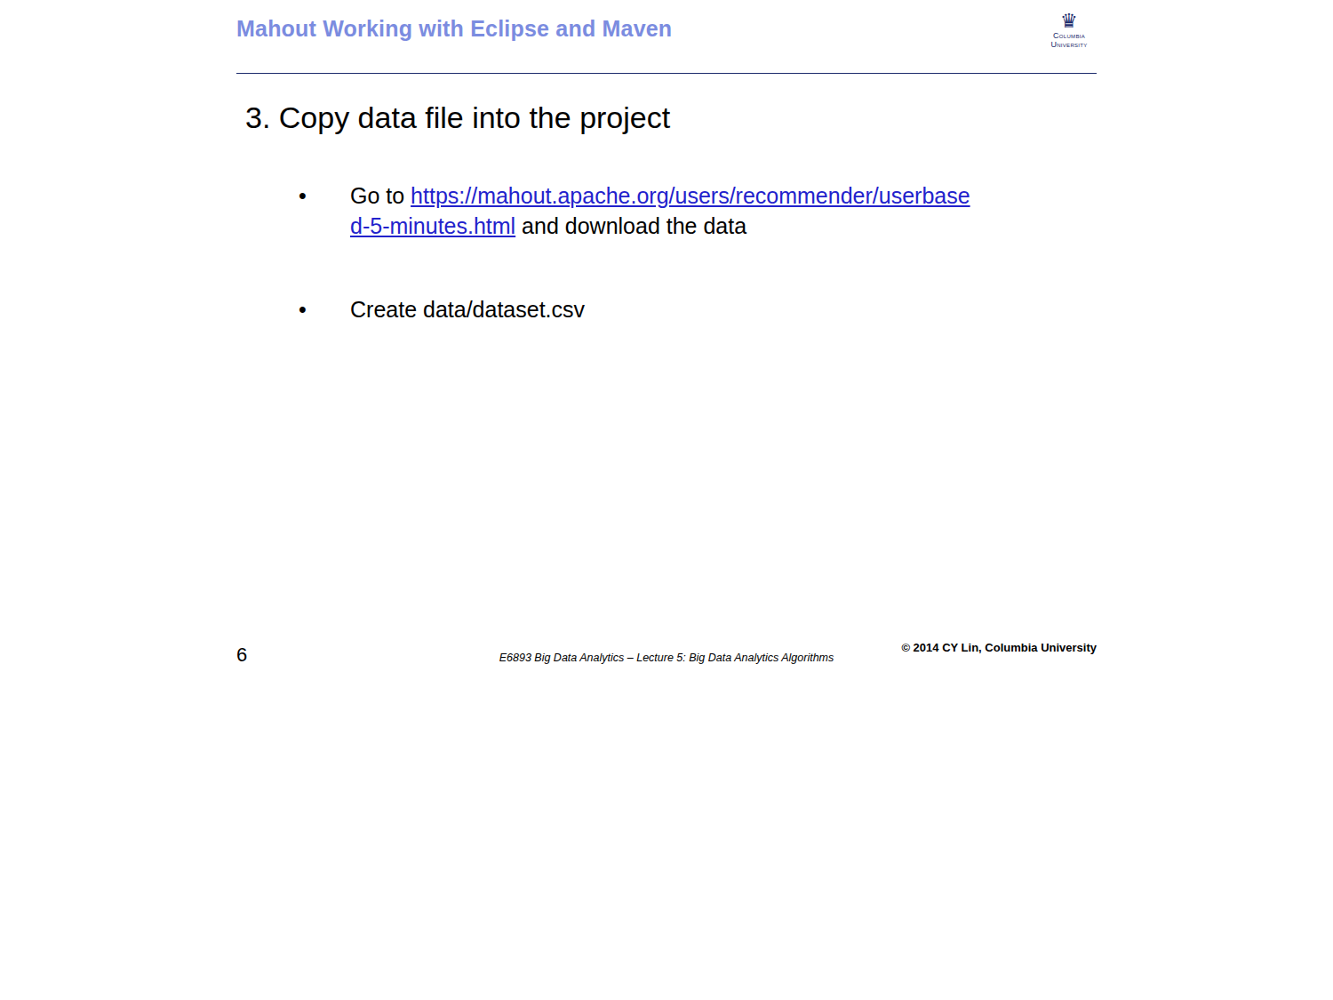Mahout Working with Eclipse and Maven
♛ Columbia University
3. Copy data file into the project
Go to https://mahout.apache.org/users/recommender/userbased-5-minutes.html and download the data
Create data/dataset.csv
6
E6893 Big Data Analytics – Lecture 5: Big Data Analytics Algorithms
© 2014 CY Lin, Columbia University